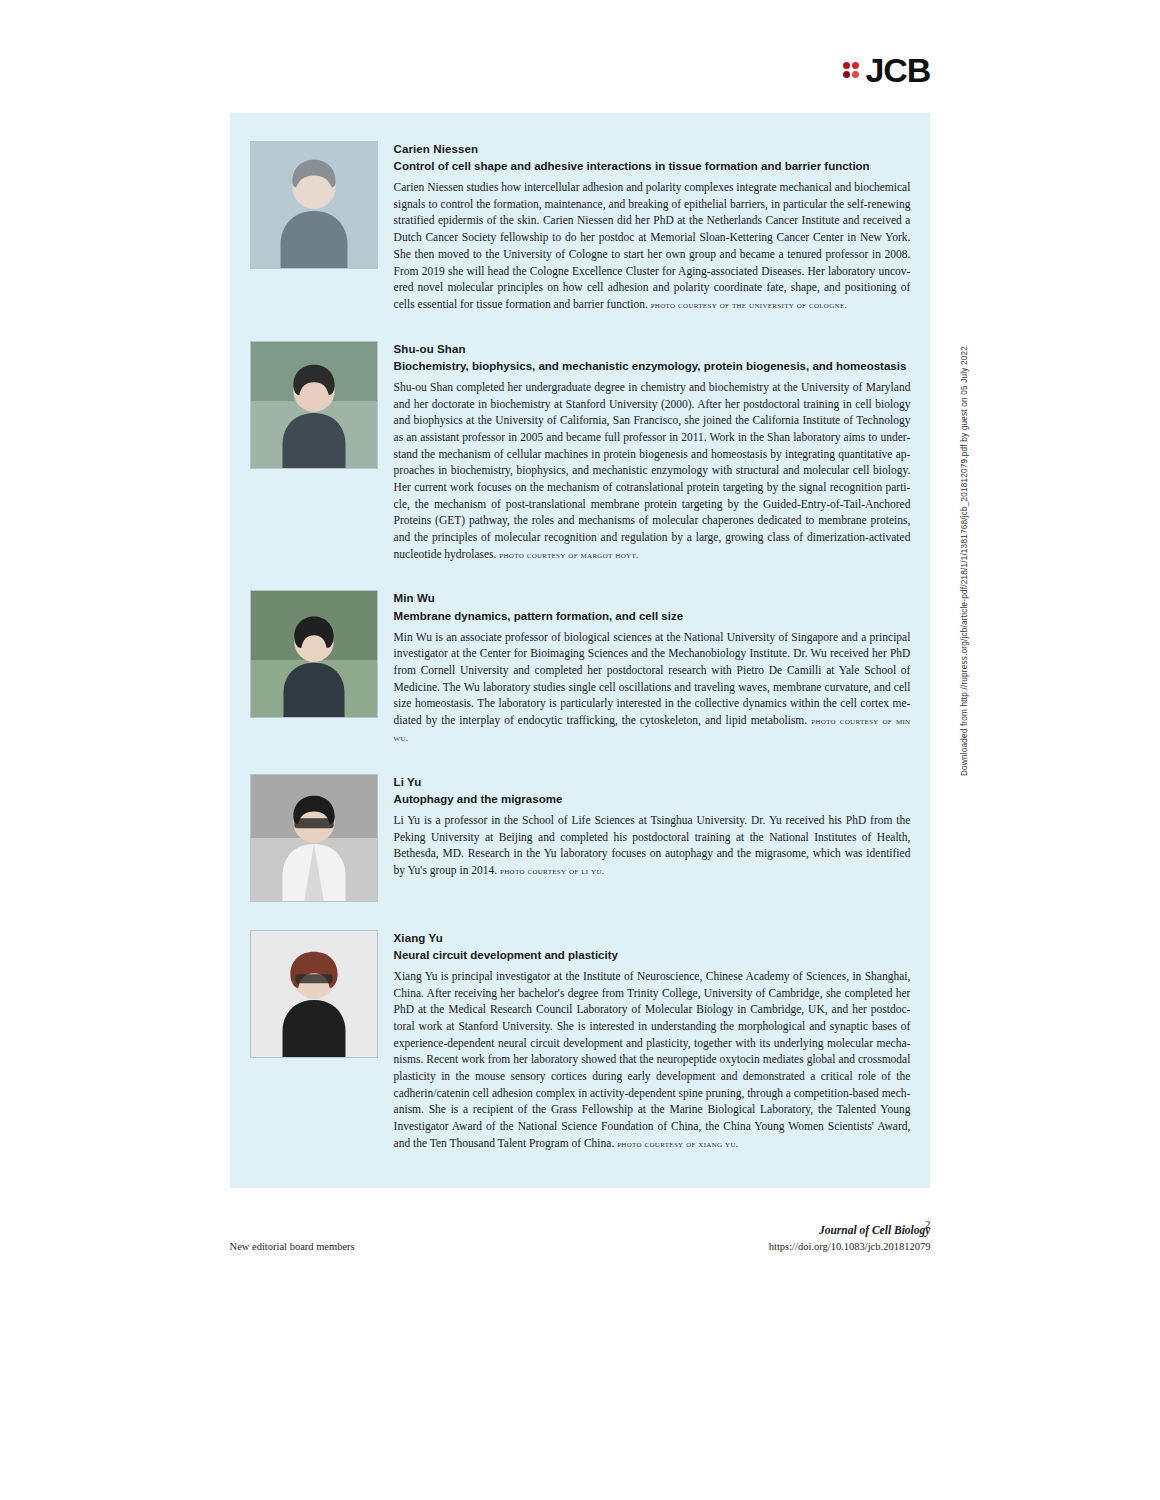JCB
Downloaded from http://rupress.org/jcb/article-pdf/218/1/1/1381768/jcb_201812079.pdf by guest on 05 July 2022
Carien Niessen
Control of cell shape and adhesive interactions in tissue formation and barrier function
Carien Niessen studies how intercellular adhesion and polarity complexes integrate mechanical and biochemical signals to control the formation, maintenance, and breaking of epithelial barriers, in particular the self-renewing stratified epidermis of the skin. Carien Niessen did her PhD at the Netherlands Cancer Institute and received a Dutch Cancer Society fellowship to do her postdoc at Memorial Sloan-Kettering Cancer Center in New York. She then moved to the University of Cologne to start her own group and became a tenured professor in 2008. From 2019 she will head the Cologne Excellence Cluster for Aging-associated Diseases. Her laboratory uncovered novel molecular principles on how cell adhesion and polarity coordinate fate, shape, and positioning of cells essential for tissue formation and barrier function. Photo courtesy of the University of Cologne.
Shu-ou Shan
Biochemistry, biophysics, and mechanistic enzymology, protein biogenesis, and homeostasis
Shu-ou Shan completed her undergraduate degree in chemistry and biochemistry at the University of Maryland and her doctorate in biochemistry at Stanford University (2000). After her postdoctoral training in cell biology and biophysics at the University of California, San Francisco, she joined the California Institute of Technology as an assistant professor in 2005 and became full professor in 2011. Work in the Shan laboratory aims to understand the mechanism of cellular machines in protein biogenesis and homeostasis by integrating quantitative approaches in biochemistry, biophysics, and mechanistic enzymology with structural and molecular cell biology. Her current work focuses on the mechanism of cotranslational protein targeting by the signal recognition particle, the mechanism of post-translational membrane protein targeting by the Guided-Entry-of-Tail-Anchored Proteins (GET) pathway, the roles and mechanisms of molecular chaperones dedicated to membrane proteins, and the principles of molecular recognition and regulation by a large, growing class of dimerization-activated nucleotide hydrolases. Photo courtesy of Margot Hoyt.
Min Wu
Membrane dynamics, pattern formation, and cell size
Min Wu is an associate professor of biological sciences at the National University of Singapore and a principal investigator at the Center for Bioimaging Sciences and the Mechanobiology Institute. Dr. Wu received her PhD from Cornell University and completed her postdoctoral research with Pietro De Camilli at Yale School of Medicine. The Wu laboratory studies single cell oscillations and traveling waves, membrane curvature, and cell size homeostasis. The laboratory is particularly interested in the collective dynamics within the cell cortex mediated by the interplay of endocytic trafficking, the cytoskeleton, and lipid metabolism. Photo courtesy of Min Wu.
Li Yu
Autophagy and the migrasome
Li Yu is a professor in the School of Life Sciences at Tsinghua University. Dr. Yu received his PhD from the Peking University at Beijing and completed his postdoctoral training at the National Institutes of Health, Bethesda, MD. Research in the Yu laboratory focuses on autophagy and the migrasome, which was identified by Yu's group in 2014. Photo courtesy of Li Yu.
Xiang Yu
Neural circuit development and plasticity
Xiang Yu is principal investigator at the Institute of Neuroscience, Chinese Academy of Sciences, in Shanghai, China. After receiving her bachelor's degree from Trinity College, University of Cambridge, she completed her PhD at the Medical Research Council Laboratory of Molecular Biology in Cambridge, UK, and her postdoctoral work at Stanford University. She is interested in understanding the morphological and synaptic bases of experience-dependent neural circuit development and plasticity, together with its underlying molecular mechanisms. Recent work from her laboratory showed that the neuropeptide oxytocin mediates global and crossmodal plasticity in the mouse sensory cortices during early development and demonstrated a critical role of the cadherin/catenin cell adhesion complex in activity-dependent spine pruning, through a competition-based mechanism. She is a recipient of the Grass Fellowship at the Marine Biological Laboratory, the Talented Young Investigator Award of the National Science Foundation of China, the China Young Women Scientists' Award, and the Ten Thousand Talent Program of China. Photo courtesy of Xiang Yu.
New editorial board members
Journal of Cell Biology
https://doi.org/10.1083/jcb.201812079
2